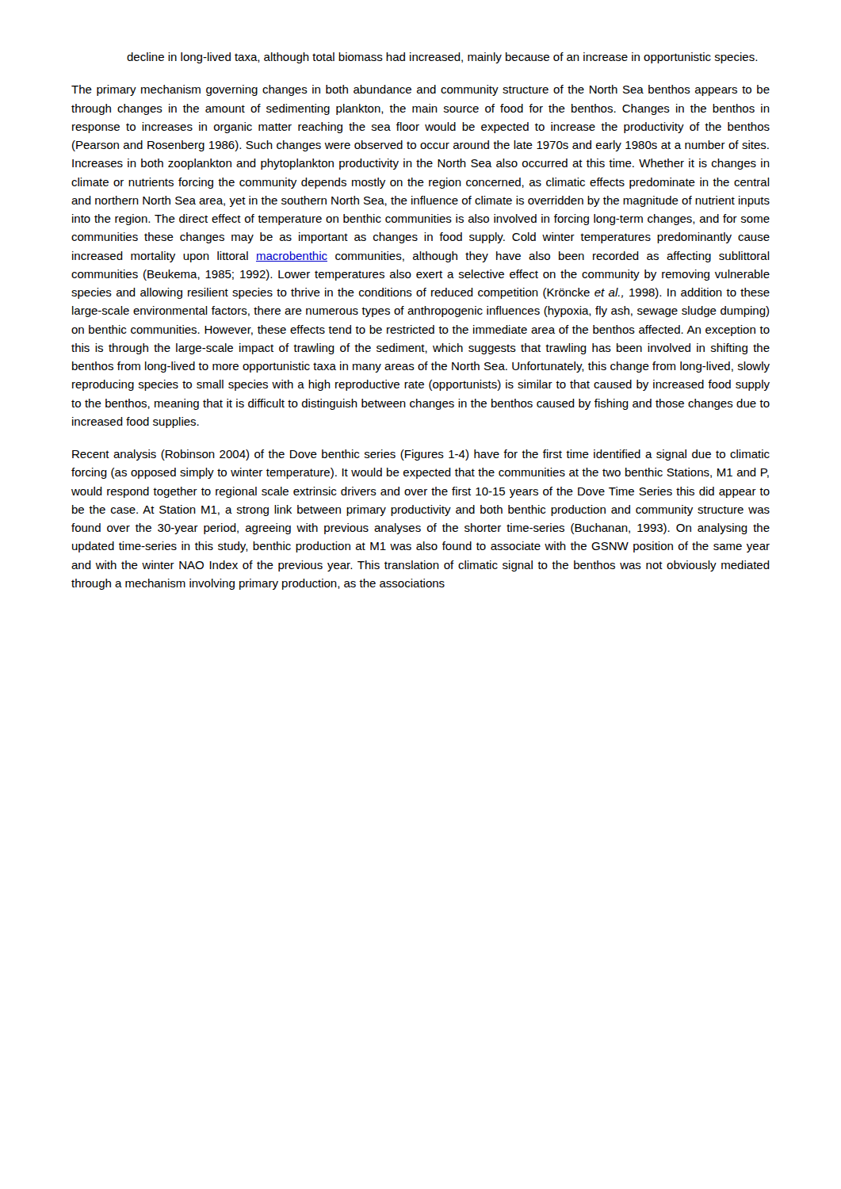decline in long-lived taxa, although total biomass had increased, mainly because of an increase in opportunistic species.
The primary mechanism governing changes in both abundance and community structure of the North Sea benthos appears to be through changes in the amount of sedimenting plankton, the main source of food for the benthos. Changes in the benthos in response to increases in organic matter reaching the sea floor would be expected to increase the productivity of the benthos (Pearson and Rosenberg 1986). Such changes were observed to occur around the late 1970s and early 1980s at a number of sites. Increases in both zooplankton and phytoplankton productivity in the North Sea also occurred at this time. Whether it is changes in climate or nutrients forcing the community depends mostly on the region concerned, as climatic effects predominate in the central and northern North Sea area, yet in the southern North Sea, the influence of climate is overridden by the magnitude of nutrient inputs into the region. The direct effect of temperature on benthic communities is also involved in forcing long-term changes, and for some communities these changes may be as important as changes in food supply. Cold winter temperatures predominantly cause increased mortality upon littoral macrobenthic communities, although they have also been recorded as affecting sublittoral communities (Beukema, 1985; 1992). Lower temperatures also exert a selective effect on the community by removing vulnerable species and allowing resilient species to thrive in the conditions of reduced competition (Kröncke et al., 1998). In addition to these large-scale environmental factors, there are numerous types of anthropogenic influences (hypoxia, fly ash, sewage sludge dumping) on benthic communities. However, these effects tend to be restricted to the immediate area of the benthos affected. An exception to this is through the large-scale impact of trawling of the sediment, which suggests that trawling has been involved in shifting the benthos from long-lived to more opportunistic taxa in many areas of the North Sea. Unfortunately, this change from long-lived, slowly reproducing species to small species with a high reproductive rate (opportunists) is similar to that caused by increased food supply to the benthos, meaning that it is difficult to distinguish between changes in the benthos caused by fishing and those changes due to increased food supplies.
Recent analysis (Robinson 2004) of the Dove benthic series (Figures 1-4) have for the first time identified a signal due to climatic forcing (as opposed simply to winter temperature). It would be expected that the communities at the two benthic Stations, M1 and P, would respond together to regional scale extrinsic drivers and over the first 10-15 years of the Dove Time Series this did appear to be the case. At Station M1, a strong link between primary productivity and both benthic production and community structure was found over the 30-year period, agreeing with previous analyses of the shorter time-series (Buchanan, 1993). On analysing the updated time-series in this study, benthic production at M1 was also found to associate with the GSNW position of the same year and with the winter NAO Index of the previous year. This translation of climatic signal to the benthos was not obviously mediated through a mechanism involving primary production, as the associations